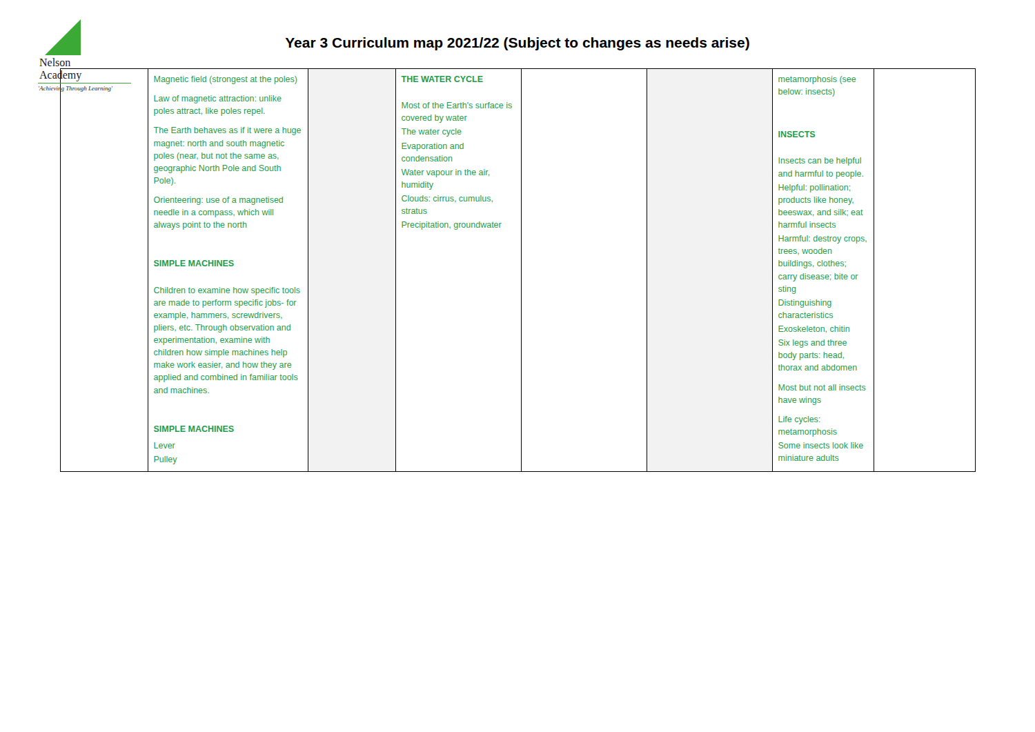Nelson Academy
'Achieving Through Learning'
Year 3 Curriculum map 2021/22 (Subject to changes as needs arise)
| | Magnetic field (strongest at the poles) Law of magnetic attraction: unlike poles attract, like poles repel. The Earth behaves as if it were a huge magnet: north and south magnetic poles (near, but not the same as, geographic North Pole and South Pole). Orienteering: use of a magnetised needle in a compass, which will always point to the north SIMPLE MACHINES Children to examine how specific tools are made to perform specific jobs- for example, hammers, screwdrivers, pliers, etc. Through observation and experimentation, examine with children how simple machines help make work easier, and how they are applied and combined in familiar tools and machines. SIMPLE MACHINES Lever Pulley | | THE WATER CYCLE Most of the Earth's surface is covered by water The water cycle Evaporation and condensation Water vapour in the air, humidity Clouds: cirrus, cumulus, stratus Precipitation, groundwater | | | metamorphosis (see below: insects) INSECTS Insects can be helpful and harmful to people. Helpful: pollination; products like honey, beeswax, and silk; eat harmful insects Harmful: destroy crops, trees, wooden buildings, clothes; carry disease; bite or sting Distinguishing characteristics Exoskeleton, chitin Six legs and three body parts: head, thorax and abdomen Most but not all insects have wings Life cycles: metamorphosis Some insects look like miniature adults | |